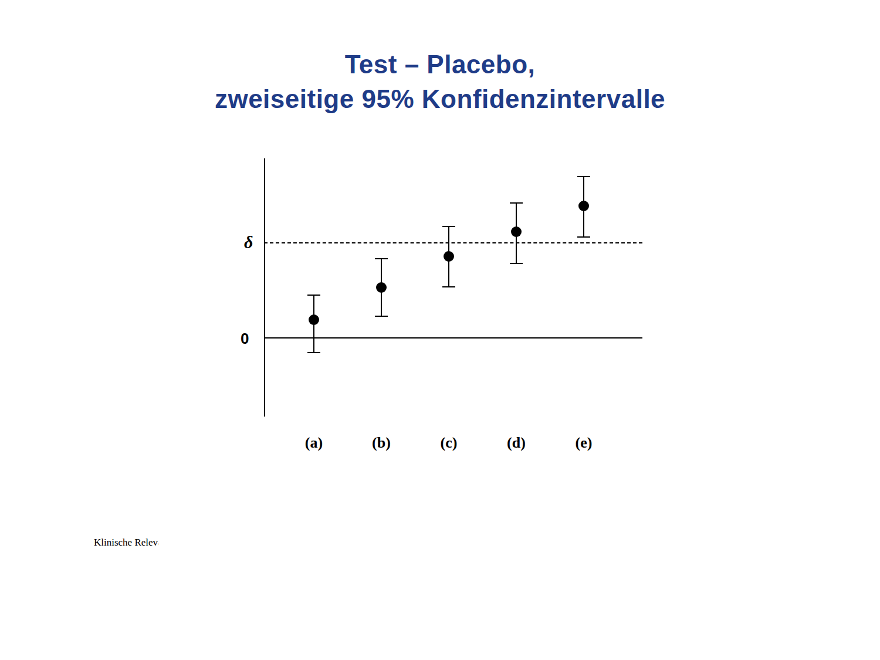Test – Placebo,
zweiseitige 95% Konfidenzintervalle
0
δ
(a) (b) (c) (d) (e)
Klinische Relevanz